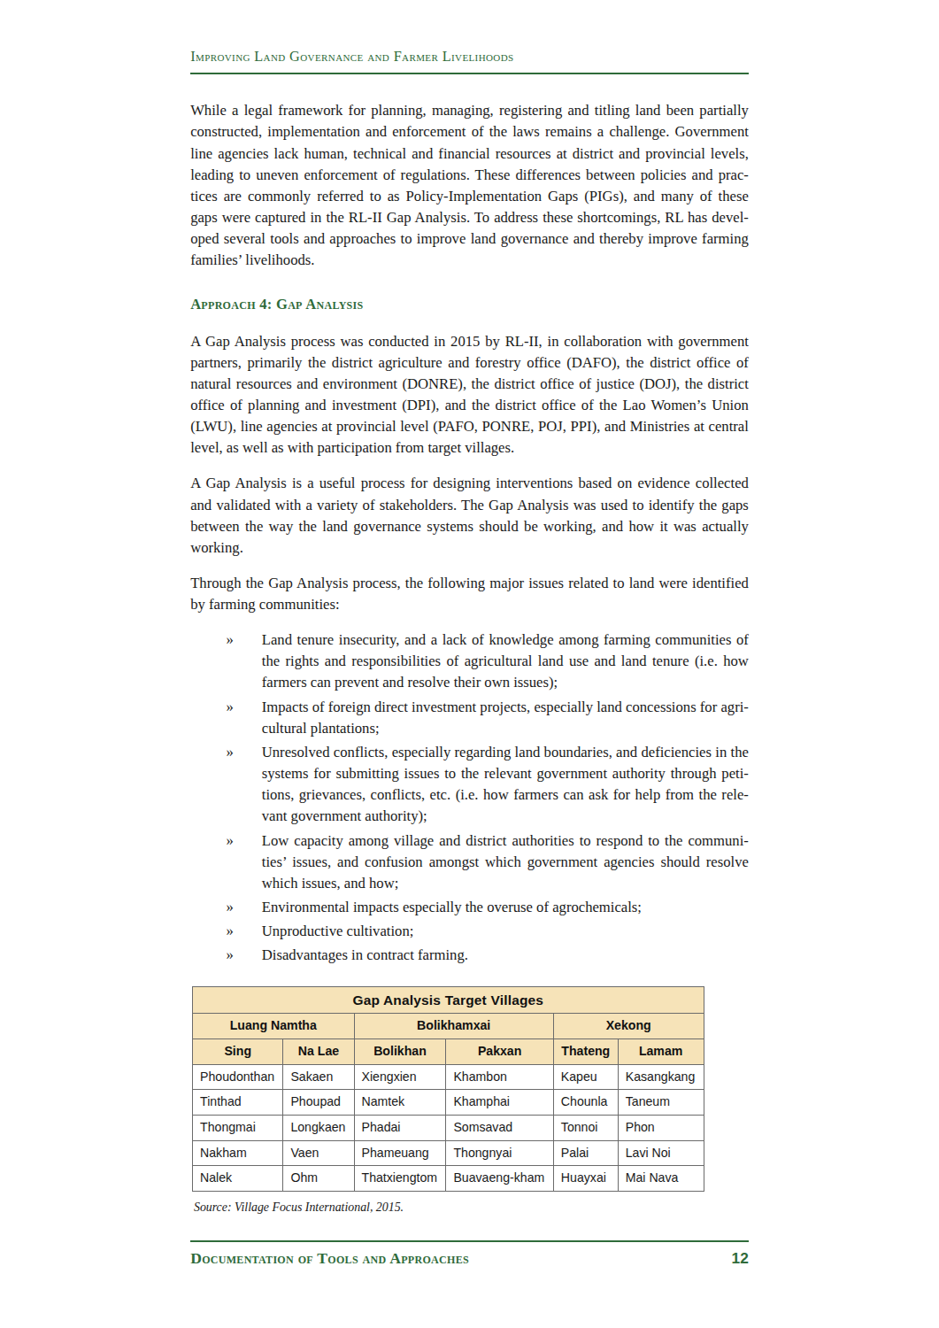Improving Land Governance and Farmer Livelihoods
While a legal framework for planning, managing, registering and titling land been partially constructed, implementation and enforcement of the laws remains a challenge. Government line agencies lack human, technical and financial resources at district and provincial levels, leading to uneven enforcement of regulations. These differences between policies and practices are commonly referred to as Policy-Implementation Gaps (PIGs), and many of these gaps were captured in the RL-II Gap Analysis. To address these shortcomings, RL has developed several tools and approaches to improve land governance and thereby improve farming families’ livelihoods.
Approach 4: Gap Analysis
A Gap Analysis process was conducted in 2015 by RL-II, in collaboration with government partners, primarily the district agriculture and forestry office (DAFO), the district office of natural resources and environment (DONRE), the district office of justice (DOJ), the district office of planning and investment (DPI), and the district office of the Lao Women’s Union (LWU), line agencies at provincial level (PAFO, PONRE, POJ, PPI), and Ministries at central level, as well as with participation from target villages.
A Gap Analysis is a useful process for designing interventions based on evidence collected and validated with a variety of stakeholders. The Gap Analysis was used to identify the gaps between the way the land governance systems should be working, and how it was actually working.
Through the Gap Analysis process, the following major issues related to land were identified by farming communities:
Land tenure insecurity, and a lack of knowledge among farming communities of the rights and responsibilities of agricultural land use and land tenure (i.e. how farmers can prevent and resolve their own issues);
Impacts of foreign direct investment projects, especially land concessions for agricultural plantations;
Unresolved conflicts, especially regarding land boundaries, and deficiencies in the systems for submitting issues to the relevant government authority through petitions, grievances, conflicts, etc. (i.e. how farmers can ask for help from the relevant government authority);
Low capacity among village and district authorities to respond to the communities’ issues, and confusion amongst which government agencies should resolve which issues, and how;
Environmental impacts especially the overuse of agrochemicals;
Unproductive cultivation;
Disadvantages in contract farming.
| Gap Analysis Target Villages |
| --- |
| Luang Namtha | Bolikhamxai | Xekong |
| Sing | Na Lae | Bolikhan | Pakxan | Thateng | Lamam |
| Phoudonthan | Sakaen | Xiengxien | Khambon | Kapeu | Kasangkang |
| Tinthad | Phoupad | Namtek | Khamphai | Chounla | Taneum |
| Thongmai | Longkaen | Phadai | Somsavad | Tonnoi | Phon |
| Nakham | Vaen | Phameuang | Thongnyai | Palai | Lavi Noi |
| Nalek | Ohm | Thatxiengtom | Buavaeng-kham | Huayxai | Mai Nava |
Source: Village Focus International, 2015.
Documentation of Tools and Approaches
12